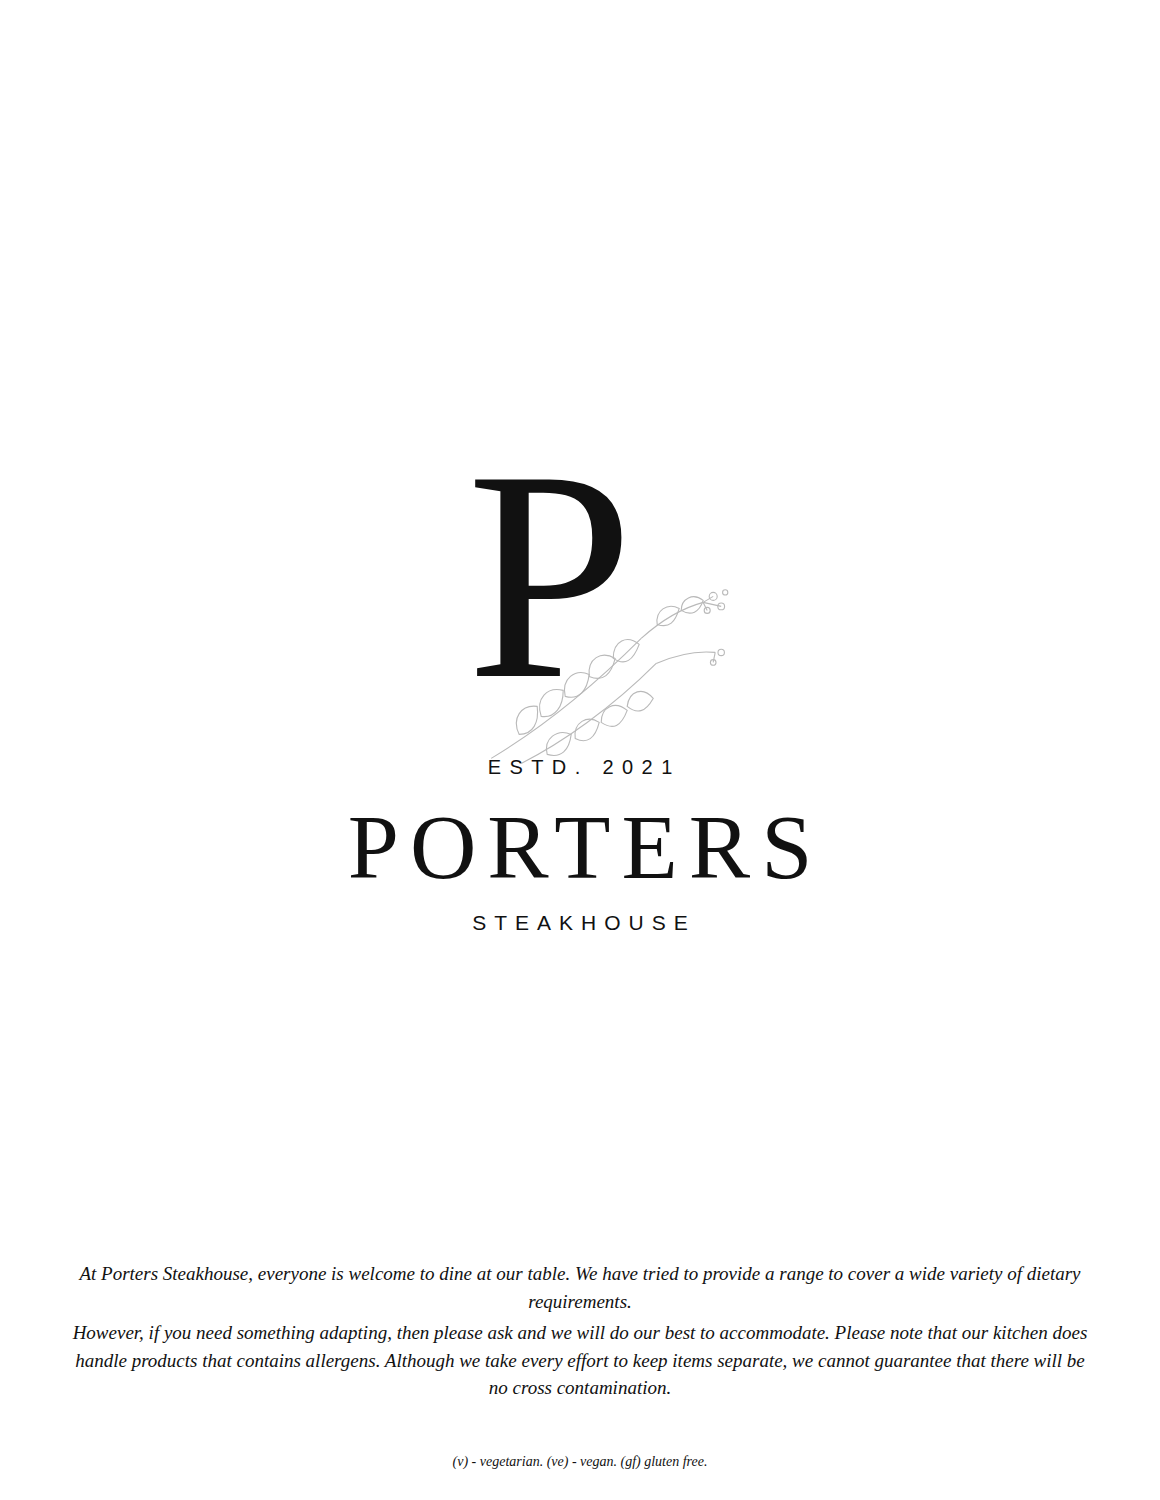P
ESTD. 2021
PORTERS
STEAKHOUSE
At Porters Steakhouse, everyone is welcome to dine at our table. We have tried to provide a range to cover a wide variety of dietary requirements.
However, if you need something adapting, then please ask and we will do our best to accommodate. Please note that our kitchen does handle products that contains allergens. Although we take every effort to keep items separate, we cannot guarantee that there will be no cross contamination.
(v) - vegetarian. (ve) - vegan. (gf) gluten free.